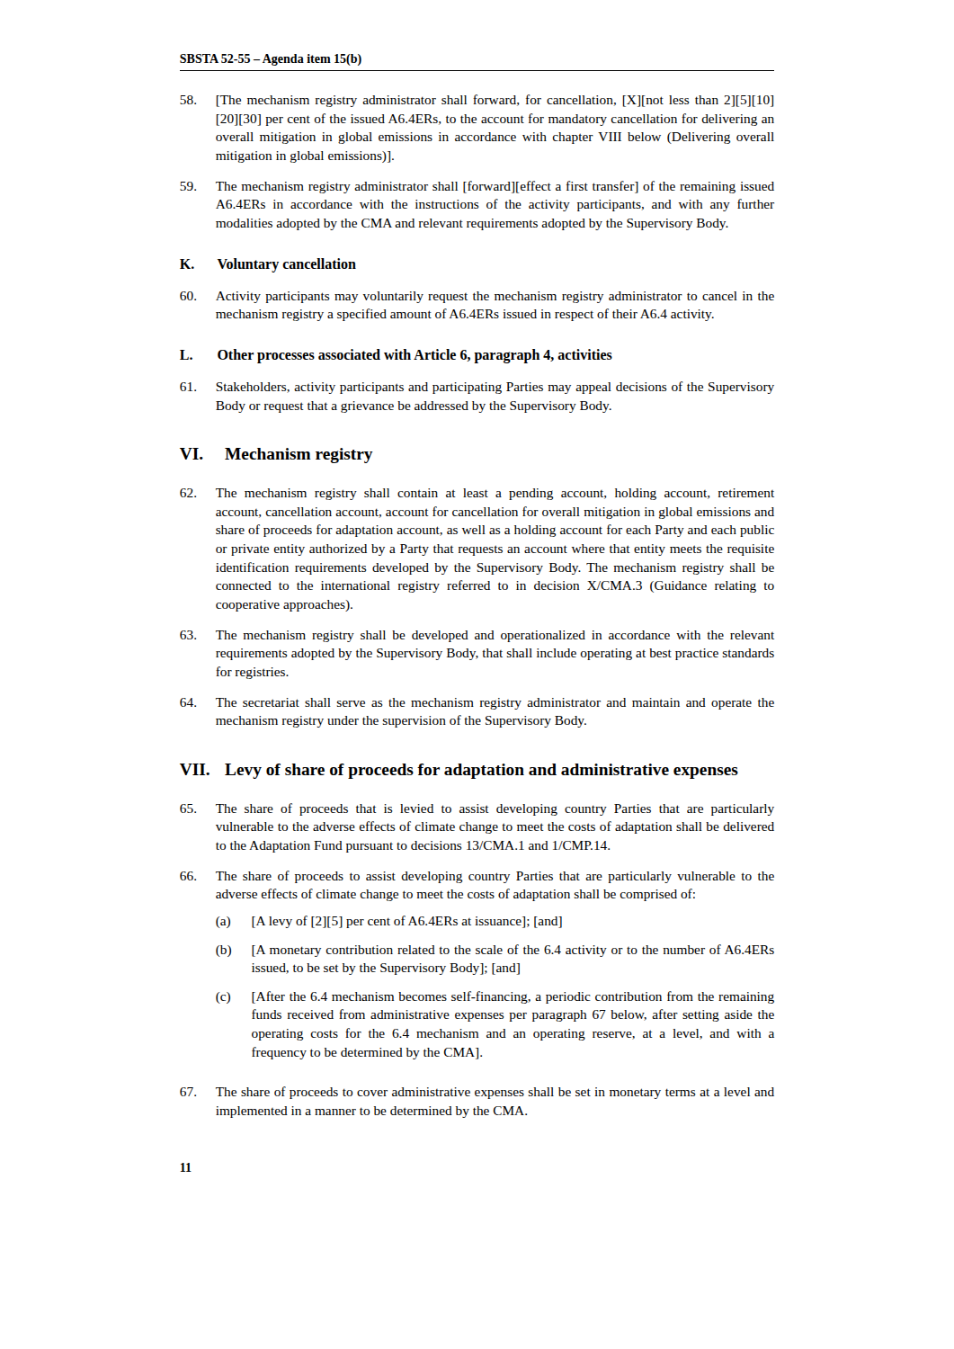SBSTA 52-55 – Agenda item 15(b)
58. [The mechanism registry administrator shall forward, for cancellation, [X][not less than 2][5][10][20][30] per cent of the issued A6.4ERs, to the account for mandatory cancellation for delivering an overall mitigation in global emissions in accordance with chapter VIII below (Delivering overall mitigation in global emissions)].
59. The mechanism registry administrator shall [forward][effect a first transfer] of the remaining issued A6.4ERs in accordance with the instructions of the activity participants, and with any further modalities adopted by the CMA and relevant requirements adopted by the Supervisory Body.
K. Voluntary cancellation
60. Activity participants may voluntarily request the mechanism registry administrator to cancel in the mechanism registry a specified amount of A6.4ERs issued in respect of their A6.4 activity.
L. Other processes associated with Article 6, paragraph 4, activities
61. Stakeholders, activity participants and participating Parties may appeal decisions of the Supervisory Body or request that a grievance be addressed by the Supervisory Body.
VI. Mechanism registry
62. The mechanism registry shall contain at least a pending account, holding account, retirement account, cancellation account, account for cancellation for overall mitigation in global emissions and share of proceeds for adaptation account, as well as a holding account for each Party and each public or private entity authorized by a Party that requests an account where that entity meets the requisite identification requirements developed by the Supervisory Body. The mechanism registry shall be connected to the international registry referred to in decision X/CMA.3 (Guidance relating to cooperative approaches).
63. The mechanism registry shall be developed and operationalized in accordance with the relevant requirements adopted by the Supervisory Body, that shall include operating at best practice standards for registries.
64. The secretariat shall serve as the mechanism registry administrator and maintain and operate the mechanism registry under the supervision of the Supervisory Body.
VII. Levy of share of proceeds for adaptation and administrative expenses
65. The share of proceeds that is levied to assist developing country Parties that are particularly vulnerable to the adverse effects of climate change to meet the costs of adaptation shall be delivered to the Adaptation Fund pursuant to decisions 13/CMA.1 and 1/CMP.14.
66. The share of proceeds to assist developing country Parties that are particularly vulnerable to the adverse effects of climate change to meet the costs of adaptation shall be comprised of:
(a)[A levy of [2][5] per cent of A6.4ERs at issuance]; [and]
(b)[A monetary contribution related to the scale of the 6.4 activity or to the number of A6.4ERs issued, to be set by the Supervisory Body]; [and]
(c)[After the 6.4 mechanism becomes self-financing, a periodic contribution from the remaining funds received from administrative expenses per paragraph 67 below, after setting aside the operating costs for the 6.4 mechanism and an operating reserve, at a level, and with a frequency to be determined by the CMA].
67. The share of proceeds to cover administrative expenses shall be set in monetary terms at a level and implemented in a manner to be determined by the CMA.
11